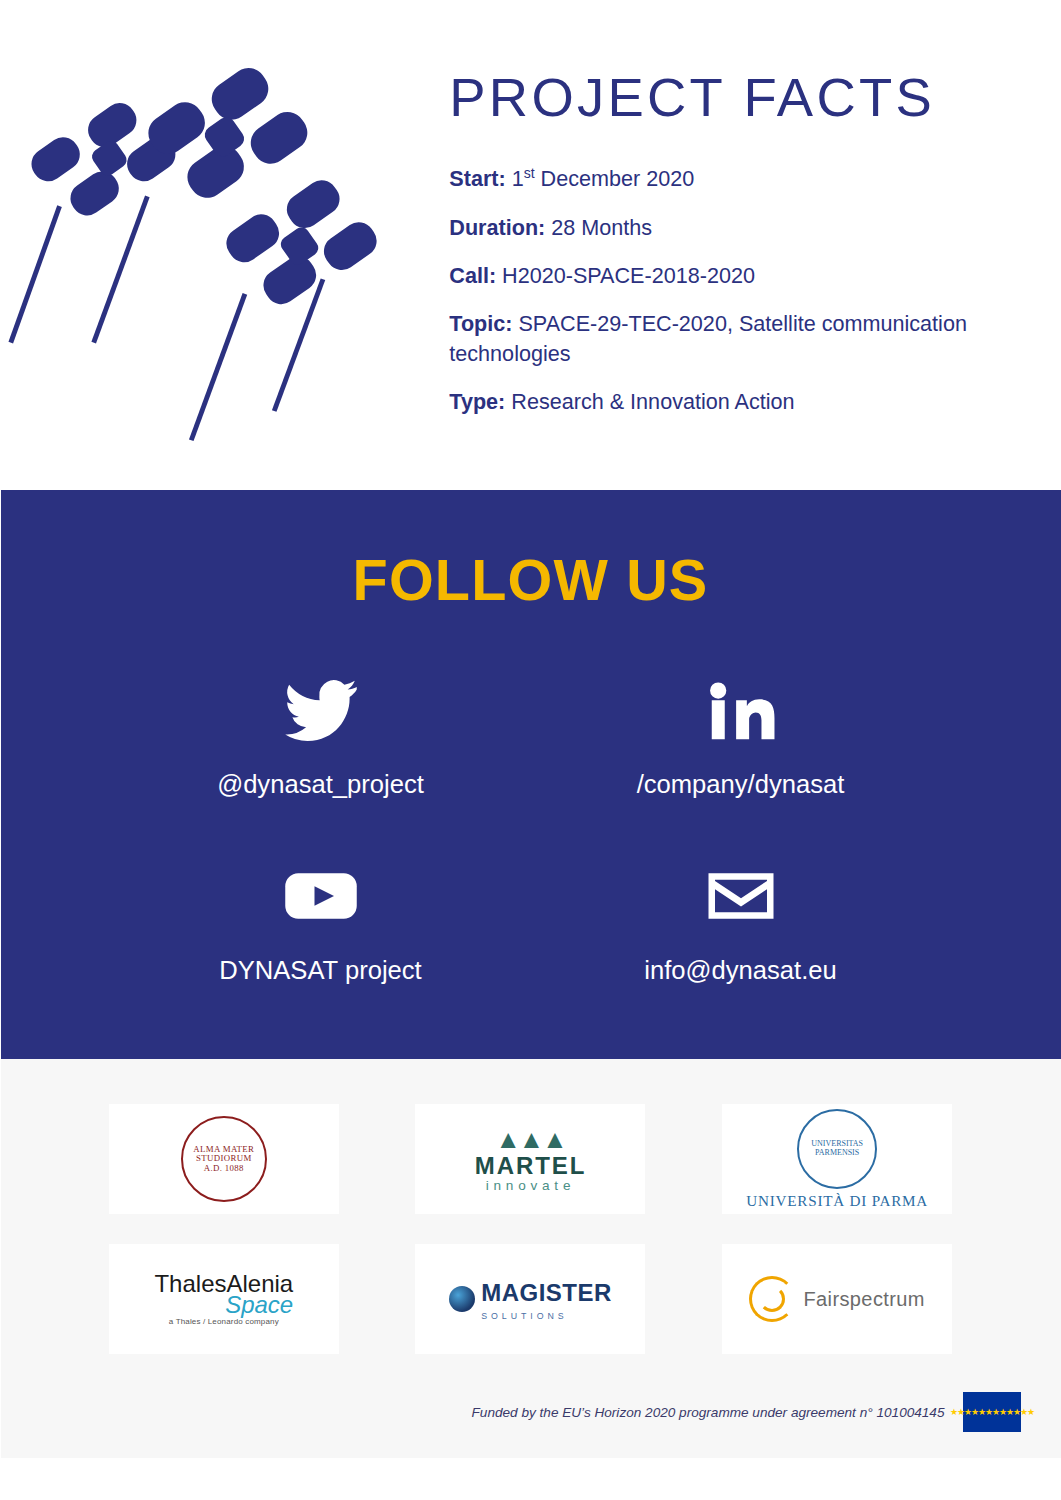Project Facts
Start: 1st December 2020
Duration: 28 Months
Call: H2020-SPACE-2018-2020
Topic: SPACE-29-TEC-2020, Satellite communication technologies
Type: Research & Innovation Action
Follow us
@dynasat_project
/company/dynasat
DYNASAT project
info@dynasat.eu
ALMA MATER STUDIORUM A.D. 1088
▲▲▲
MARTEL
innovate
UNIVERSITAS
PARMENSIS
UNIVERSITÀ DI PARMA
ThalesAlenia
Space
a Thales / Leonardo company
MAGISTER
SOLUTIONS
Fairspectrum
Funded by the EU’s Horizon 2020 programme under agreement n° 101004145
★★★★★★★★★★★★